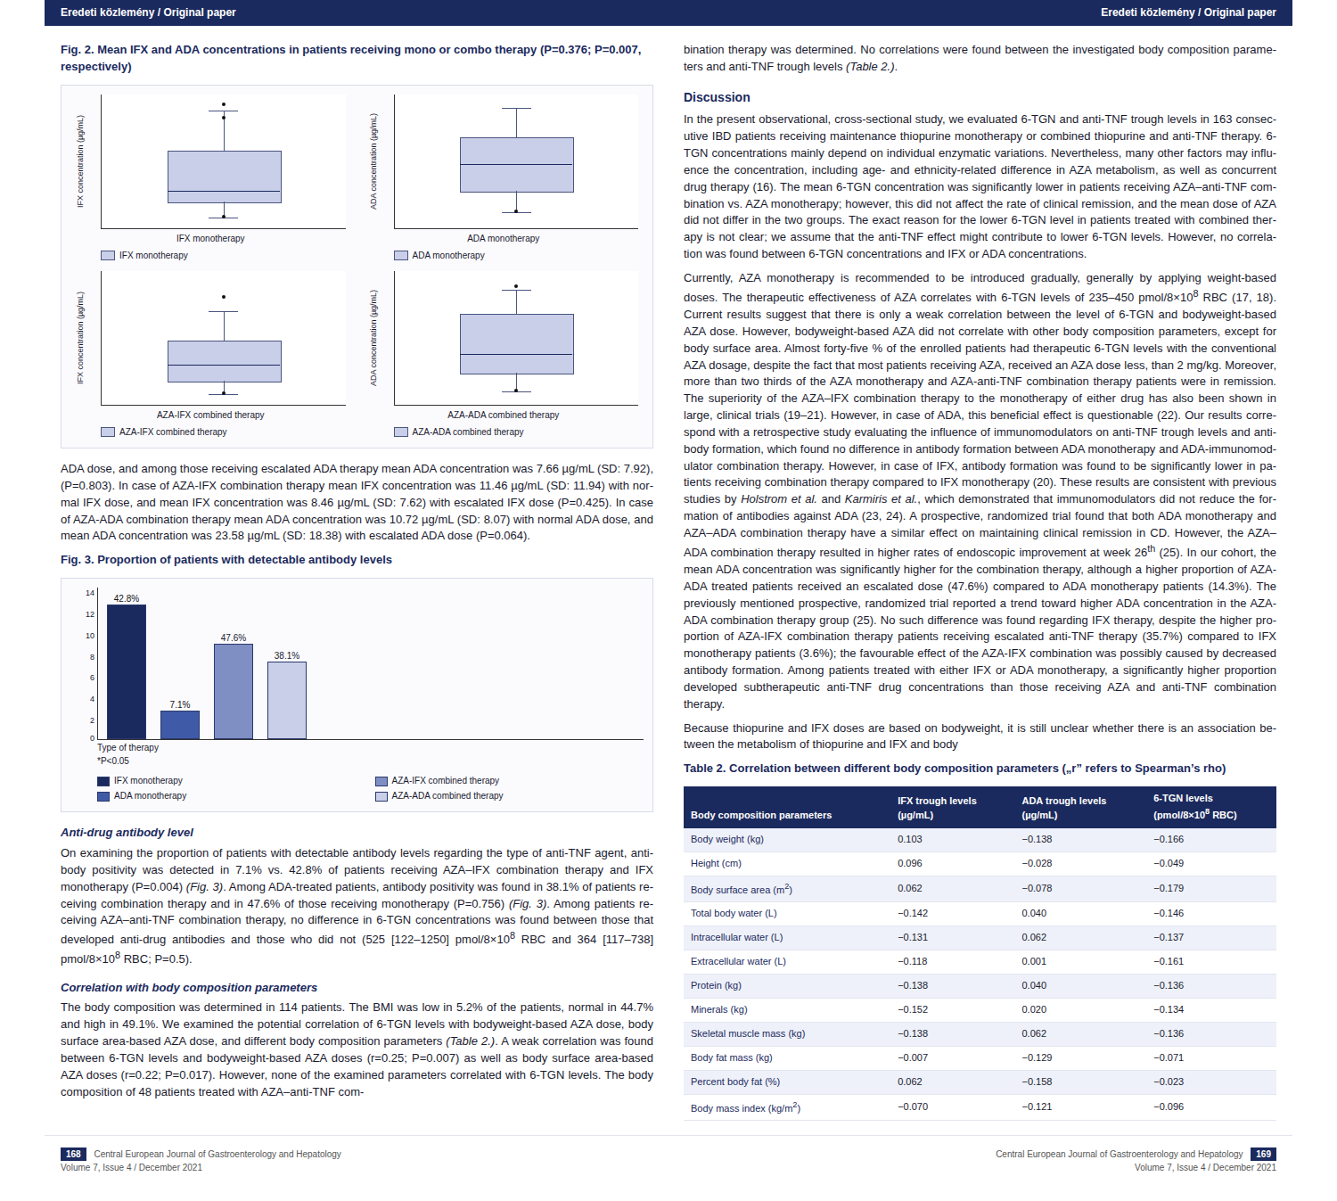Eredeti közlemény / Original paper Eredeti közlemény / Original paper
Fig. 2. Mean IFX and ADA concentrations in patients receiving mono or combo therapy (P=0.376; P=0.007, respectively)
IFX concentration (µg/mL)
IFX monotherapy
IFX monotherapy
ADA concentration (µg/mL)
ADA monotherapy
ADA monotherapy
IFX concentration (µg/mL)
AZA-IFX combined therapy
AZA-IFX combined therapy
ADA concentration (µg/mL)
AZA-ADA combined therapy
AZA-ADA combined therapy
ADA dose, and among those receiving escalated ADA therapy mean ADA concentration was 7.66 µg/mL (SD: 7.92), (P=0.803). In case of AZA-IFX combination therapy mean IFX concentration was 11.46 µg/mL (SD: 11.94) with normal IFX dose, and mean IFX concentration was 8.46 µg/mL (SD: 7.62) with escalated IFX dose (P=0.425). In case of AZA-ADA combination therapy mean ADA concentration was 10.72 µg/mL (SD: 8.07) with normal ADA dose, and mean ADA concentration was 23.58 µg/mL (SD: 18.38) with escalated ADA dose (P=0.064).
Fig. 3. Proportion of patients with detectable antibody levels
14
12
10
8
6
4
2
0
42.8%
7.1%
47.6%
38.1%
Type of therapy
*P<0.05
IFX monotherapy
AZA-IFX combined therapy
ADA monotherapy
AZA-ADA combined therapy
Anti-drug antibody level
On examining the proportion of patients with detectable antibody levels regarding the type of anti-TNF agent, antibody positivity was detected in 7.1% vs. 42.8% of patients receiving AZA–IFX combination therapy and IFX monotherapy (P=0.004) (Fig. 3). Among ADA-treated patients, antibody positivity was found in 38.1% of patients receiving combination therapy and in 47.6% of those receiving monotherapy (P=0.756) (Fig. 3). Among patients receiving AZA–anti-TNF combination therapy, no difference in 6-TGN concentrations was found between those that developed anti-drug antibodies and those who did not (525 [122–1250] pmol/8×108 RBC and 364 [117–738] pmol/8×108 RBC; P=0.5).
Correlation with body composition parameters
The body composition was determined in 114 patients. The BMI was low in 5.2% of the patients, normal in 44.7% and high in 49.1%. We examined the potential correlation of 6-TGN levels with bodyweight-based AZA dose, body surface area-based AZA dose, and different body composition parameters (Table 2.). A weak correlation was found between 6-TGN levels and bodyweight-based AZA doses (r=0.25; P=0.007) as well as body surface area-based AZA doses (r=0.22; P=0.017). However, none of the examined parameters correlated with 6-TGN levels. The body composition of 48 patients treated with AZA–anti-TNF com-
bination therapy was determined. No correlations were found between the investigated body composition parameters and anti-TNF trough levels (Table 2.).
Discussion
In the present observational, cross-sectional study, we evaluated 6-TGN and anti-TNF trough levels in 163 consecutive IBD patients receiving maintenance thiopurine monotherapy or combined thiopurine and anti-TNF therapy. 6-TGN concentrations mainly depend on individual enzymatic variations. Nevertheless, many other factors may influence the concentration, including age- and ethnicity-related difference in AZA metabolism, as well as concurrent drug therapy (16). The mean 6-TGN concentration was significantly lower in patients receiving AZA–anti-TNF combination vs. AZA monotherapy; however, this did not affect the rate of clinical remission, and the mean dose of AZA did not differ in the two groups. The exact reason for the lower 6-TGN level in patients treated with combined therapy is not clear; we assume that the anti-TNF effect might contribute to lower 6-TGN levels. However, no correlation was found between 6-TGN concentrations and IFX or ADA concentrations.
Currently, AZA monotherapy is recommended to be introduced gradually, generally by applying weight-based doses. The therapeutic effectiveness of AZA correlates with 6-TGN levels of 235–450 pmol/8×108 RBC (17, 18). Current results suggest that there is only a weak correlation between the level of 6-TGN and bodyweight-based AZA dose. However, bodyweight-based AZA did not correlate with other body composition parameters, except for body surface area. Almost forty-five % of the enrolled patients had therapeutic 6-TGN levels with the conventional AZA dosage, despite the fact that most patients receiving AZA, received an AZA dose less, than 2 mg/kg. Moreover, more than two thirds of the AZA monotherapy and AZA-anti-TNF combination therapy patients were in remission. The superiority of the AZA–IFX combination therapy to the monotherapy of either drug has also been shown in large, clinical trials (19–21). However, in case of ADA, this beneficial effect is questionable (22). Our results correspond with a retrospective study evaluating the influence of immunomodulators on anti-TNF trough levels and antibody formation, which found no difference in antibody formation between ADA monotherapy and ADA-immunomodulator combination therapy. However, in case of IFX, antibody formation was found to be significantly lower in patients receiving combination therapy compared to IFX monotherapy (20). These results are consistent with previous studies by Holstrom et al. and Karmiris et al., which demonstrated that immunomodulators did not reduce the formation of antibodies against ADA (23, 24). A prospective, randomized trial found that both ADA monotherapy and AZA–ADA combination therapy have a similar effect on maintaining clinical remission in CD. However, the AZA–ADA combination therapy resulted in higher rates of endoscopic improvement at week 26th (25). In our cohort, the mean ADA concentration was significantly higher for the combination therapy, although a higher proportion of AZA-ADA treated patients received an escalated dose (47.6%) compared to ADA monotherapy patients (14.3%). The previously mentioned prospective, randomized trial reported a trend toward higher ADA concentration in the AZA-ADA combination therapy group (25). No such difference was found regarding IFX therapy, despite the higher proportion of AZA-IFX combination therapy patients receiving escalated anti-TNF therapy (35.7%) compared to IFX monotherapy patients (3.6%); the favourable effect of the AZA-IFX combination was possibly caused by decreased antibody formation. Among patients treated with either IFX or ADA monotherapy, a significantly higher proportion developed subtherapeutic anti-TNF drug concentrations than those receiving AZA and anti-TNF combination therapy.
Because thiopurine and IFX doses are based on bodyweight, it is still unclear whether there is an association between the metabolism of thiopurine and IFX and body
Table 2. Correlation between different body composition parameters („r” refers to Spearman’s rho)
| Body composition parameters | IFX trough levels (µg/mL) | ADA trough levels (µg/mL) | 6-TGN levels (pmol/8×10 8 RBC) |
| --- | --- | --- | --- |
| Body weight (kg) | 0.103 | −0.138 | −0.166 |
| Height (cm) | 0.096 | −0.028 | −0.049 |
| Body surface area (m 2 ) | 0.062 | −0.078 | −0.179 |
| Total body water (L) | −0.142 | 0.040 | −0.146 |
| Intracellular water (L) | −0.131 | 0.062 | −0.137 |
| Extracellular water (L) | −0.118 | 0.001 | −0.161 |
| Protein (kg) | −0.138 | 0.040 | −0.136 |
| Minerals (kg) | −0.152 | 0.020 | −0.134 |
| Skeletal muscle mass (kg) | −0.138 | 0.062 | −0.136 |
| Body fat mass (kg) | −0.007 | −0.129 | −0.071 |
| Percent body fat (%) | 0.062 | −0.158 | −0.023 |
| Body mass index (kg/m 2 ) | −0.070 | −0.121 | −0.096 |
168 Central European Journal of Gastroenterology and Hepatology
Volume 7, Issue 4 / December 2021
Central European Journal of Gastroenterology and Hepatology 169
Volume 7, Issue 4 / December 2021